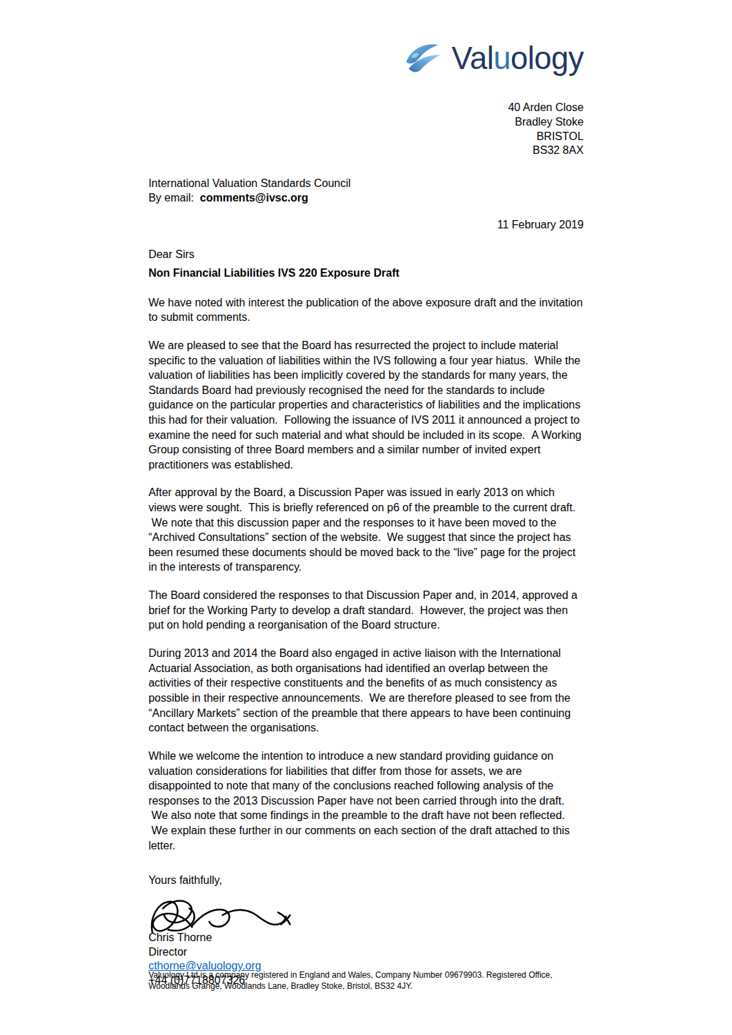Valuology
40 Arden Close
Bradley Stoke
BRISTOL
BS32 8AX
International Valuation Standards Council
By email: comments@ivsc.org
11 February 2019
Dear Sirs
Non Financial Liabilities IVS 220 Exposure Draft
We have noted with interest the publication of the above exposure draft and the invitation to submit comments.
We are pleased to see that the Board has resurrected the project to include material specific to the valuation of liabilities within the IVS following a four year hiatus. While the valuation of liabilities has been implicitly covered by the standards for many years, the Standards Board had previously recognised the need for the standards to include guidance on the particular properties and characteristics of liabilities and the implications this had for their valuation. Following the issuance of IVS 2011 it announced a project to examine the need for such material and what should be included in its scope. A Working Group consisting of three Board members and a similar number of invited expert practitioners was established.
After approval by the Board, a Discussion Paper was issued in early 2013 on which views were sought. This is briefly referenced on p6 of the preamble to the current draft. We note that this discussion paper and the responses to it have been moved to the “Archived Consultations” section of the website. We suggest that since the project has been resumed these documents should be moved back to the “live” page for the project in the interests of transparency.
The Board considered the responses to that Discussion Paper and, in 2014, approved a brief for the Working Party to develop a draft standard. However, the project was then put on hold pending a reorganisation of the Board structure.
During 2013 and 2014 the Board also engaged in active liaison with the International Actuarial Association, as both organisations had identified an overlap between the activities of their respective constituents and the benefits of as much consistency as possible in their respective announcements. We are therefore pleased to see from the “Ancillary Markets” section of the preamble that there appears to have been continuing contact between the organisations.
While we welcome the intention to introduce a new standard providing guidance on valuation considerations for liabilities that differ from those for assets, we are disappointed to note that many of the conclusions reached following analysis of the responses to the 2013 Discussion Paper have not been carried through into the draft. We also note that some findings in the preamble to the draft have not been reflected. We explain these further in our comments on each section of the draft attached to this letter.
Yours faithfully,
Chris Thorne
Director
cthorne@valuology.org
+44 (0)7718807326
Valuology Ltd is a company registered in England and Wales, Company Number 09679903. Registered Office, Woodlands Grange, Woodlands Lane, Bradley Stoke, Bristol, BS32 4JY.